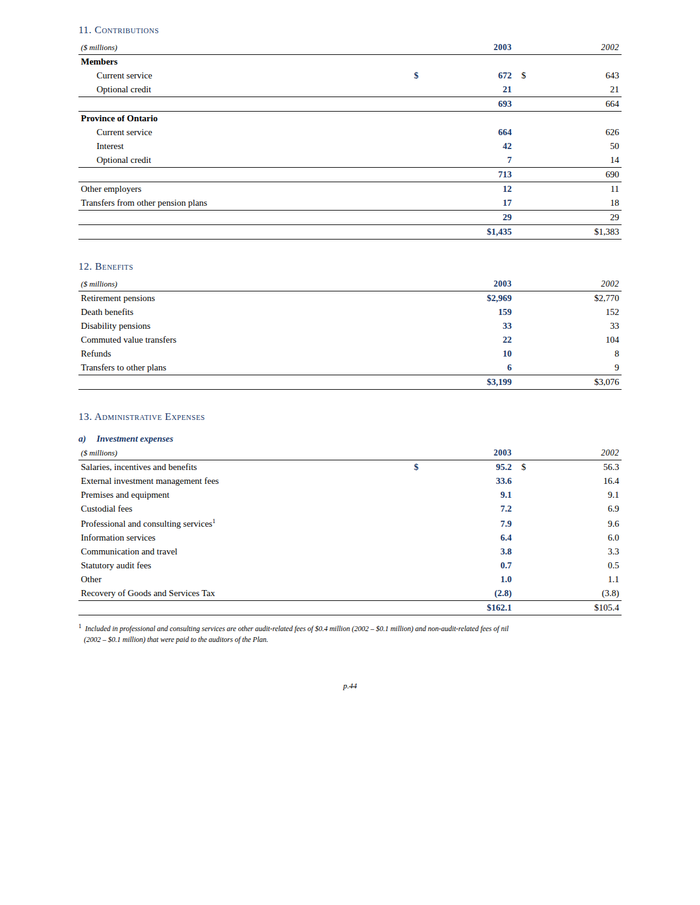11. Contributions
| ($ millions) | 2003 | 2002 |
| --- | --- | --- |
| Members | | |
| Current service | $ 672 | $ 643 |
| Optional credit | 21 | 21 |
| | 693 | 664 |
| Province of Ontario | | |
| Current service | 664 | 626 |
| Interest | 42 | 50 |
| Optional credit | 7 | 14 |
| | 713 | 690 |
| Other employers | 12 | 11 |
| Transfers from other pension plans | 17 | 18 |
| | 29 | 29 |
| | $1,435 | $1,383 |
12. Benefits
| ($ millions) | 2003 | 2002 |
| --- | --- | --- |
| Retirement pensions | $2,969 | $2,770 |
| Death benefits | 159 | 152 |
| Disability pensions | 33 | 33 |
| Commuted value transfers | 22 | 104 |
| Refunds | 10 | 8 |
| Transfers to other plans | 6 | 9 |
| | $3,199 | $3,076 |
13. Administrative Expenses
a) Investment expenses
| ($ millions) | 2003 | 2002 |
| --- | --- | --- |
| Salaries, incentives and benefits | $ 95.2 | $ 56.3 |
| External investment management fees | 33.6 | 16.4 |
| Premises and equipment | 9.1 | 9.1 |
| Custodial fees | 7.2 | 6.9 |
| Professional and consulting services 1 | 7.9 | 9.6 |
| Information services | 6.4 | 6.0 |
| Communication and travel | 3.8 | 3.3 |
| Statutory audit fees | 0.7 | 0.5 |
| Other | 1.0 | 1.1 |
| Recovery of Goods and Services Tax | (2.8) | (3.8) |
| | $162.1 | $105.4 |
1 Included in professional and consulting services are other audit-related fees of $0.4 million (2002 – $0.1 million) and non-audit-related fees of nil
(2002 – $0.1 million) that were paid to the auditors of the Plan.
p.44